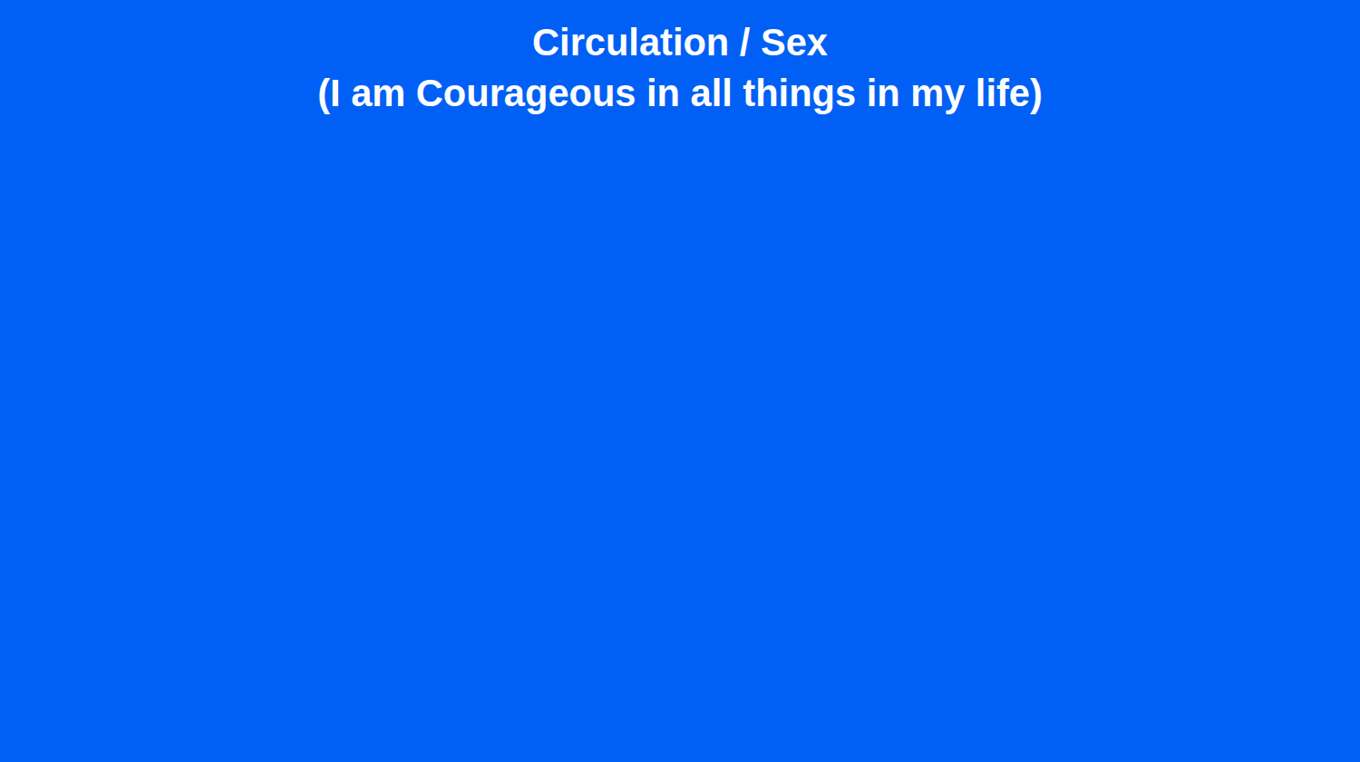Circulation / Sex
(I am Courageous in all things in my life)